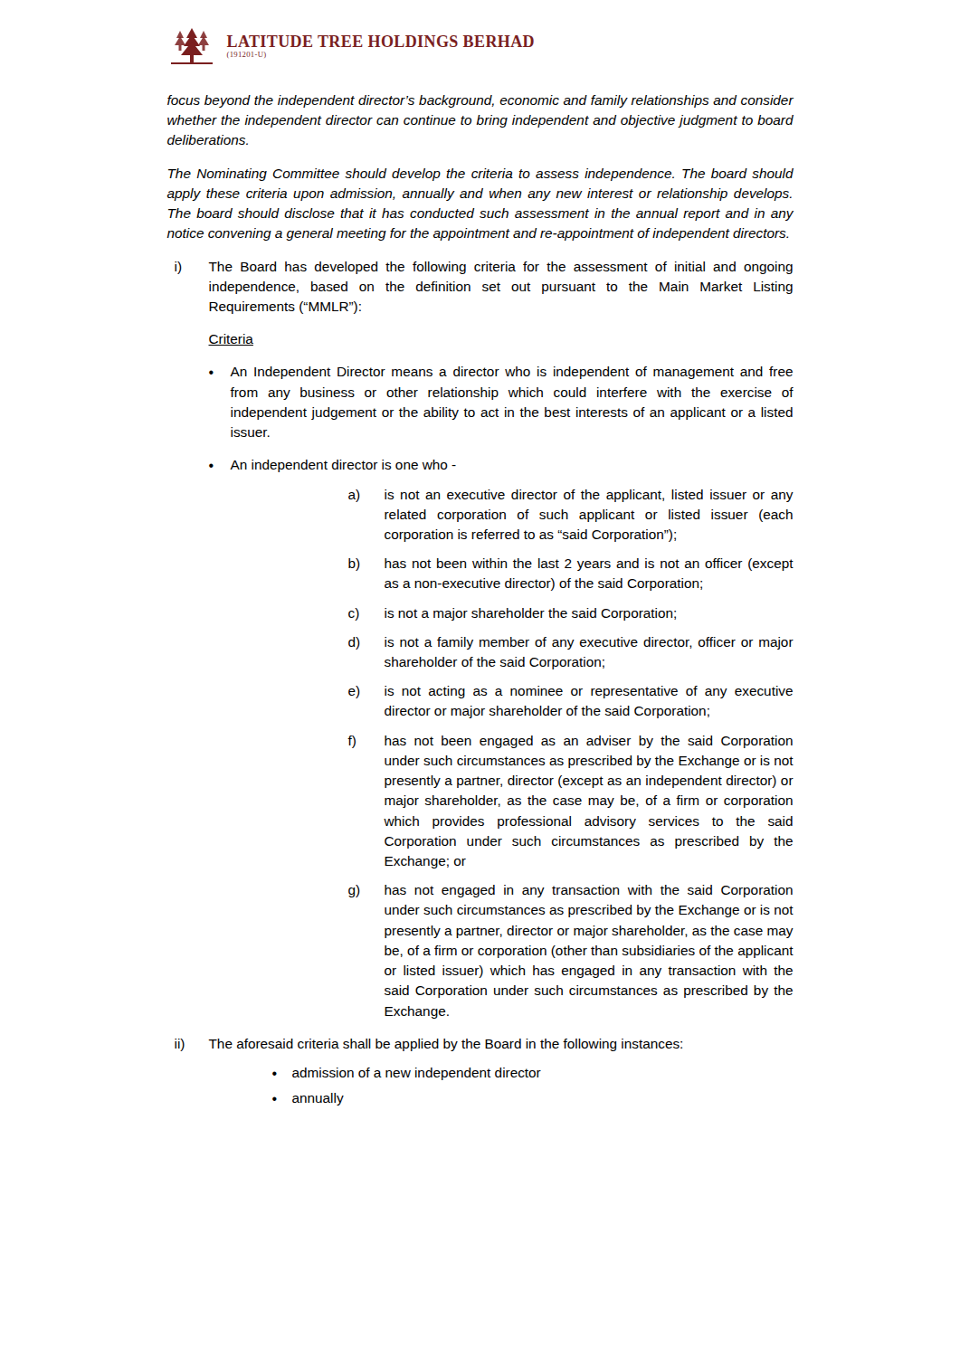LATITUDE TREE HOLDINGS BERHAD
(191201-U)
focus beyond the independent director’s background, economic and family relationships and consider whether the independent director can continue to bring independent and objective judgment to board deliberations.
The Nominating Committee should develop the criteria to assess independence. The board should apply these criteria upon admission, annually and when any new interest or relationship develops. The board should disclose that it has conducted such assessment in the annual report and in any notice convening a general meeting for the appointment and re-appointment of independent directors.
The Board has developed the following criteria for the assessment of initial and ongoing independence, based on the definition set out pursuant to the Main Market Listing Requirements (“MMLR”):
Criteria
An Independent Director means a director who is independent of management and free from any business or other relationship which could interfere with the exercise of independent judgement or the ability to act in the best interests of an applicant or a listed issuer.
An independent director is one who -
is not an executive director of the applicant, listed issuer or any related corporation of such applicant or listed issuer (each corporation is referred to as “said Corporation”);
has not been within the last 2 years and is not an officer (except as a non-executive director) of the said Corporation;
is not a major shareholder the said Corporation;
is not a family member of any executive director, officer or major shareholder of the said Corporation;
is not acting as a nominee or representative of any executive director or major shareholder of the said Corporation;
has not been engaged as an adviser by the said Corporation under such circumstances as prescribed by the Exchange or is not presently a partner, director (except as an independent director) or major shareholder, as the case may be, of a firm or corporation which provides professional advisory services to the said Corporation under such circumstances as prescribed by the Exchange; or
has not engaged in any transaction with the said Corporation under such circumstances as prescribed by the Exchange or is not presently a partner, director or major shareholder, as the case may be, of a firm or corporation (other than subsidiaries of the applicant or listed issuer) which has engaged in any transaction with the said Corporation under such circumstances as prescribed by the Exchange.
The aforesaid criteria shall be applied by the Board in the following instances:
admission of a new independent director
annually